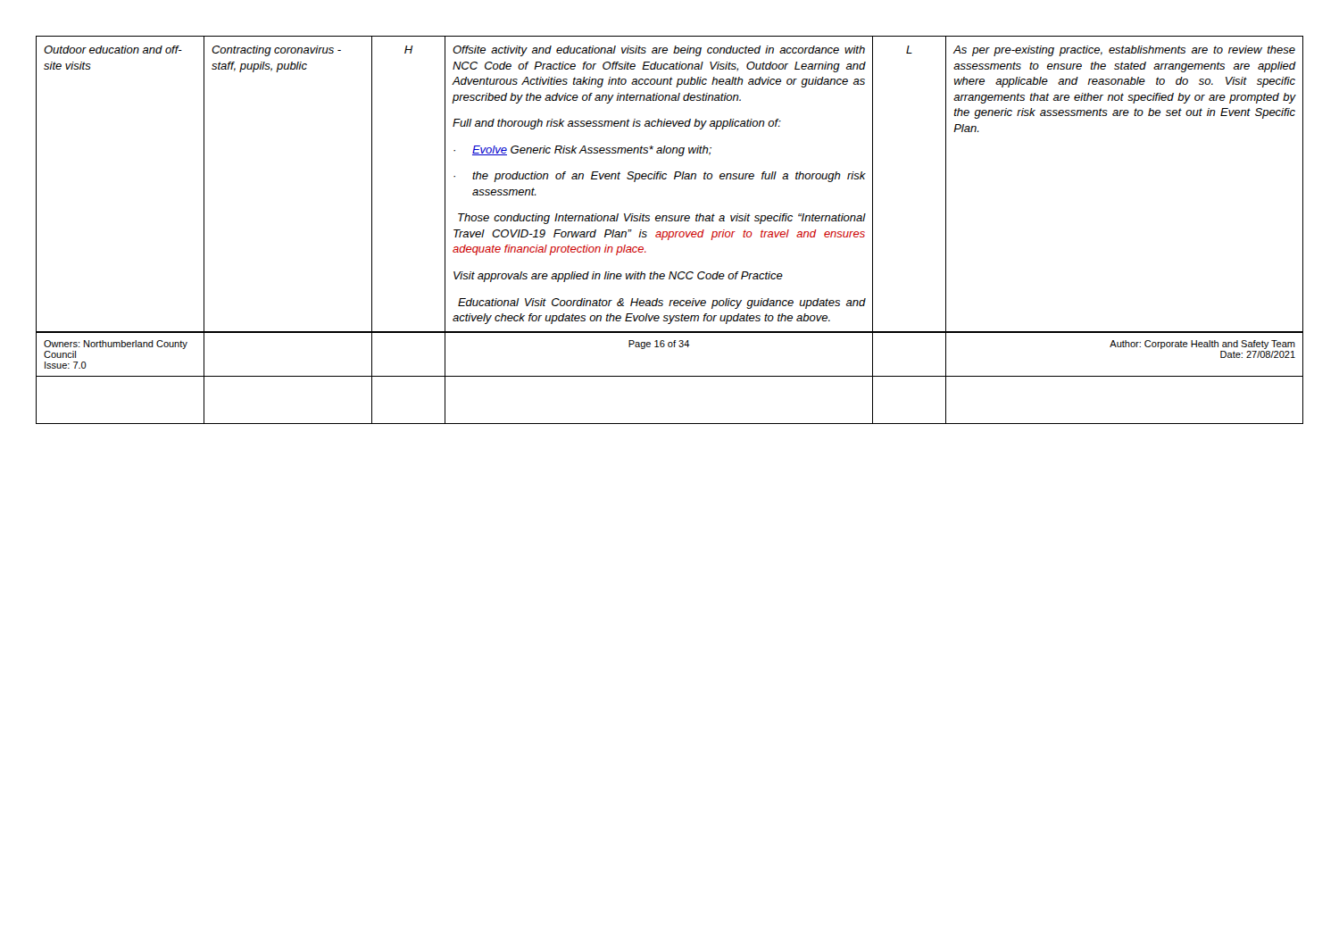| Outdoor education and off-site visits | Contracting coronavirus - staff, pupils, public | H | Offsite activity and educational visits are being conducted in accordance with NCC Code of Practice for Offsite Educational Visits, Outdoor Learning and Adventurous Activities taking into account public health advice or guidance as prescribed by the advice of any international destination. Full and thorough risk assessment is achieved by application of: · Evolve Generic Risk Assessments* along with; · the production of an Event Specific Plan to ensure full a thorough risk assessment. Those conducting International Visits ensure that a visit specific “International Travel COVID-19 Forward Plan” is approved prior to travel and ensures adequate financial protection in place. Visit approvals are applied in line with the NCC Code of Practice Educational Visit Coordinator & Heads receive policy guidance updates and actively check for updates on the Evolve system for updates to the above. | L | As per pre-existing practice, establishments are to review these assessments to ensure the stated arrangements are applied where applicable and reasonable to do so. Visit specific arrangements that are either not specified by or are prompted by the generic risk assessments are to be set out in Event Specific Plan. |
| Owners: Northumberland County Council Issue: 7.0 | | | Page 16 of 34 | | Author: Corporate Health and Safety Team Date: 27/08/2021 |